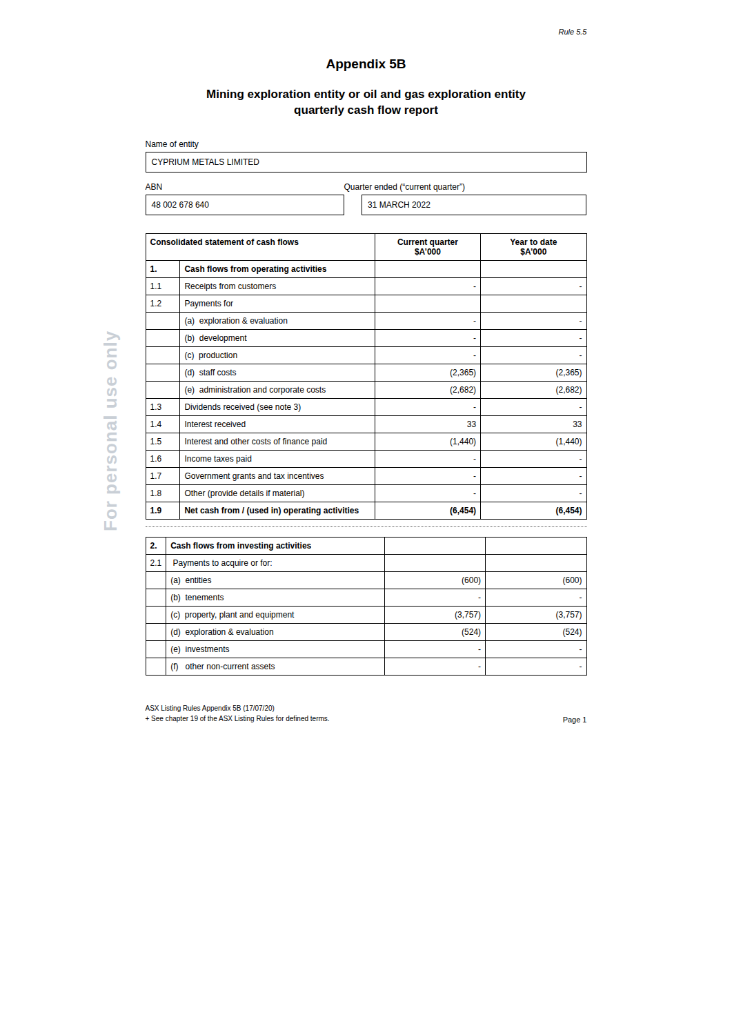For personal use only
Rule 5.5
Appendix 5B
Mining exploration entity or oil and gas exploration entity
quarterly cash flow report
Name of entity
CYPRIUM METALS LIMITED
ABN
Quarter ended (“current quarter”)
48 002 678 640
31 MARCH 2022
| Consolidated statement of cash flows | Current quarter $A’000 | Year to date $A’000 |
| --- | --- | --- |
| 1. | Cash flows from operating activities | | |
| 1.1 | Receipts from customers | - | - |
| 1.2 | Payments for | | |
| | (a) exploration & evaluation | - | - |
| | (b) development | - | - |
| | (c) production | - | - |
| | (d) staff costs | (2,365) | (2,365) |
| | (e) administration and corporate costs | (2,682) | (2,682) |
| 1.3 | Dividends received (see note 3) | - | - |
| 1.4 | Interest received | 33 | 33 |
| 1.5 | Interest and other costs of finance paid | (1,440) | (1,440) |
| 1.6 | Income taxes paid | - | - |
| 1.7 | Government grants and tax incentives | - | - |
| 1.8 | Other (provide details if material) | - | - |
| 1.9 | Net cash from / (used in) operating activities | (6,454) | (6,454) |
| 2. | Cash flows from investing activities | | |
| 2.1 | Payments to acquire or for: | | |
| | (a) entities | (600) | (600) |
| | (b) tenements | - | - |
| | (c) property, plant and equipment | (3,757) | (3,757) |
| | (d) exploration & evaluation | (524) | (524) |
| | (e) investments | - | - |
| | (f) other non-current assets | - | - |
ASX Listing Rules Appendix 5B (17/07/20)
+ See chapter 19 of the ASX Listing Rules for defined terms.
Page 1